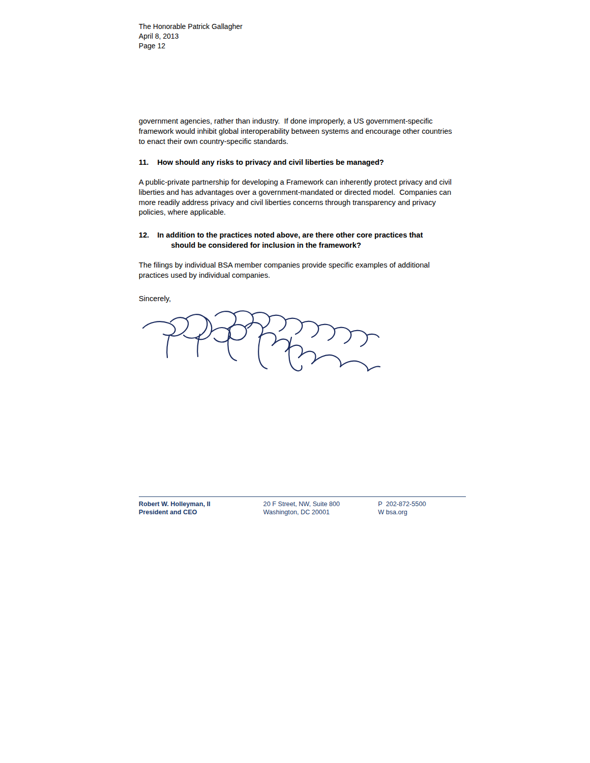The Honorable Patrick Gallagher
April 8, 2013
Page 12
government agencies, rather than industry. If done improperly, a US government-specific framework would inhibit global interoperability between systems and encourage other countries to enact their own country-specific standards.
11.
How should any risks to privacy and civil liberties be managed?
A public-private partnership for developing a Framework can inherently protect privacy and civil liberties and has advantages over a government-mandated or directed model. Companies can more readily address privacy and civil liberties concerns through transparency and privacy policies, where applicable.
12.
In addition to the practices noted above, are there other core practices thatshould be considered for inclusion in the framework?
The filings by individual BSA member companies provide specific examples of additional practices used by individual companies.
Sincerely,
Robert W. Holleyman, II
President and CEO
20 F Street, NW, Suite 800
Washington, DC 20001
P 202-872-5500
W bsa.org